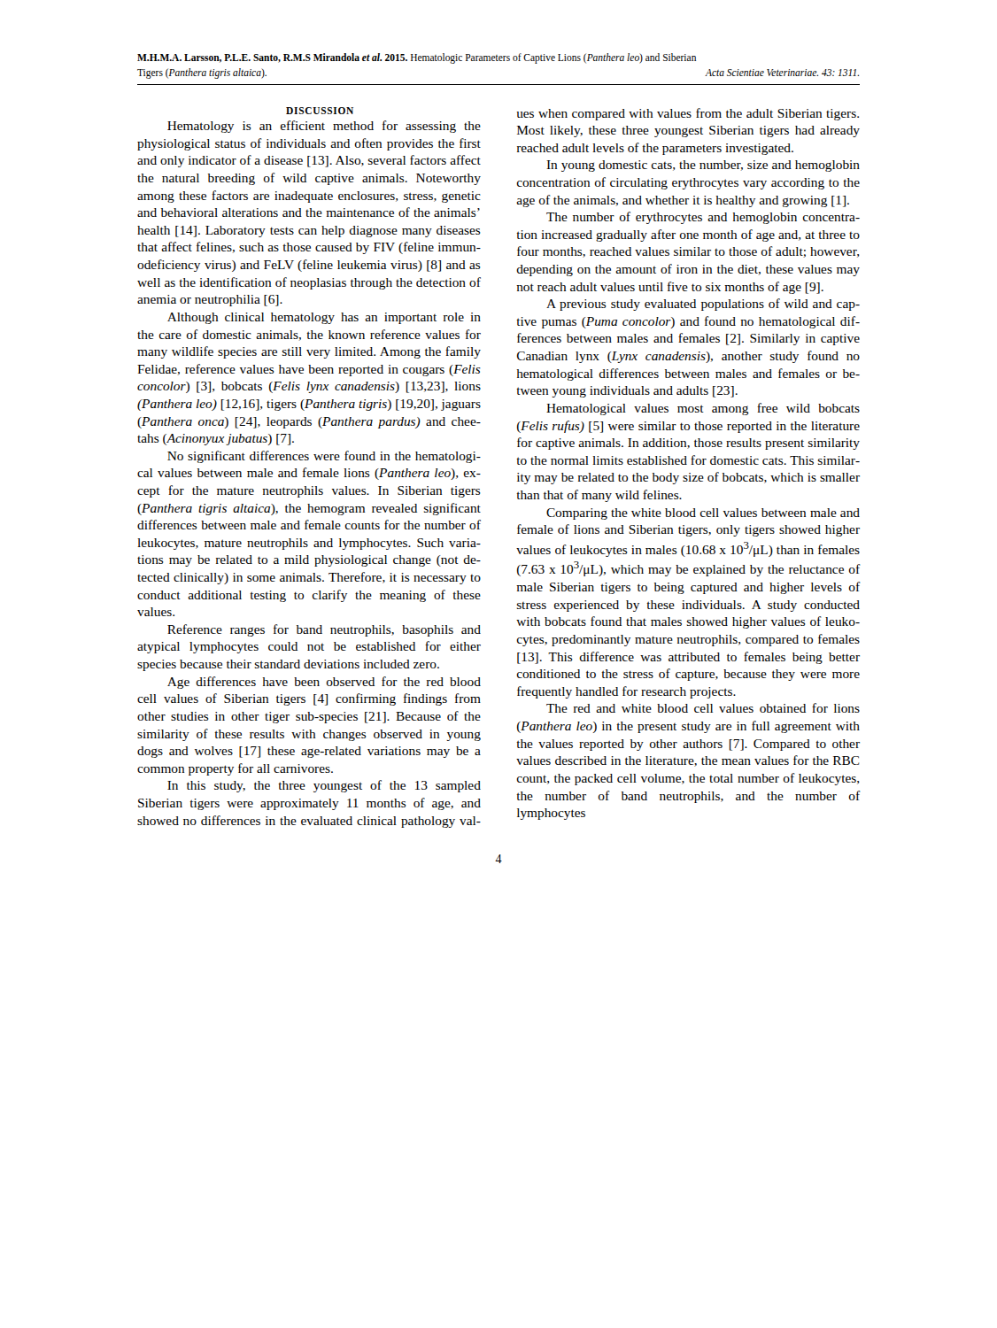M.H.M.A. Larsson, P.L.E. Santo, R.M.S Mirandola et al. 2015. Hematologic Parameters of Captive Lions (Panthera leo) and Siberian
Tigers (Panthera tigris altaica). Acta Scientiae Veterinariae. 43: 1311.
DISCUSSION
Hematology is an efficient method for assessing the physiological status of individuals and often provides the first and only indicator of a disease [13]. Also, several factors affect the natural breeding of wild captive animals. Noteworthy among these factors are inadequate enclosures, stress, genetic and behavioral alterations and the maintenance of the animals’ health [14]. Laboratory tests can help diagnose many diseases that affect felines, such as those caused by FIV (feline immunodeficiency virus) and FeLV (feline leukemia virus) [8] and as well as the identification of neoplasias through the detection of anemia or neutrophilia [6].
Although clinical hematology has an important role in the care of domestic animals, the known reference values for many wildlife species are still very limited. Among the family Felidae, reference values have been reported in cougars (Felis concolor) [3], bobcats (Felis lynx canadensis) [13,23], lions (Panthera leo) [12,16], tigers (Panthera tigris) [19,20], jaguars (Panthera onca) [24], leopards (Panthera pardus) and cheetahs (Acinonyux jubatus) [7].
No significant differences were found in the hematological values between male and female lions (Panthera leo), except for the mature neutrophils values. In Siberian tigers (Panthera tigris altaica), the hemogram revealed significant differences between male and female counts for the number of leukocytes, mature neutrophils and lymphocytes. Such variations may be related to a mild physiological change (not detected clinically) in some animals. Therefore, it is necessary to conduct additional testing to clarify the meaning of these values.
Reference ranges for band neutrophils, basophils and atypical lymphocytes could not be established for either species because their standard deviations included zero.
Age differences have been observed for the red blood cell values of Siberian tigers [4] confirming findings from other studies in other tiger sub-species [21]. Because of the similarity of these results with changes observed in young dogs and wolves [17] these age-related variations may be a common property for all carnivores.
In this study, the three youngest of the 13 sampled Siberian tigers were approximately 11 months of age, and showed no differences in the evaluated clinical pathology values when compared with values from the adult Siberian tigers. Most likely, these three youngest Siberian tigers had already reached adult levels of the parameters investigated.
In young domestic cats, the number, size and hemoglobin concentration of circulating erythrocytes vary according to the age of the animals, and whether it is healthy and growing [1].
The number of erythrocytes and hemoglobin concentration increased gradually after one month of age and, at three to four months, reached values similar to those of adult; however, depending on the amount of iron in the diet, these values may not reach adult values until five to six months of age [9].
A previous study evaluated populations of wild and captive pumas (Puma concolor) and found no hematological differences between males and females [2]. Similarly in captive Canadian lynx (Lynx canadensis), another study found no hematological differences between males and females or between young individuals and adults [23].
Hematological values most among free wild bobcats (Felis rufus) [5] were similar to those reported in the literature for captive animals. In addition, those results present similarity to the normal limits established for domestic cats. This similarity may be related to the body size of bobcats, which is smaller than that of many wild felines.
Comparing the white blood cell values between male and female of lions and Siberian tigers, only tigers showed higher values of leukocytes in males (10.68 x 103/μL) than in females (7.63 x 103/μL), which may be explained by the reluctance of male Siberian tigers to being captured and higher levels of stress experienced by these individuals. A study conducted with bobcats found that males showed higher values of leukocytes, predominantly mature neutrophils, compared to females [13]. This difference was attributed to females being better conditioned to the stress of capture, because they were more frequently handled for research projects.
The red and white blood cell values obtained for lions (Panthera leo) in the present study are in full agreement with the values reported by other authors [7]. Compared to other values described in the literature, the mean values for the RBC count, the packed cell volume, the total number of leukocytes, the number of band neutrophils, and the number of lymphocytes
4